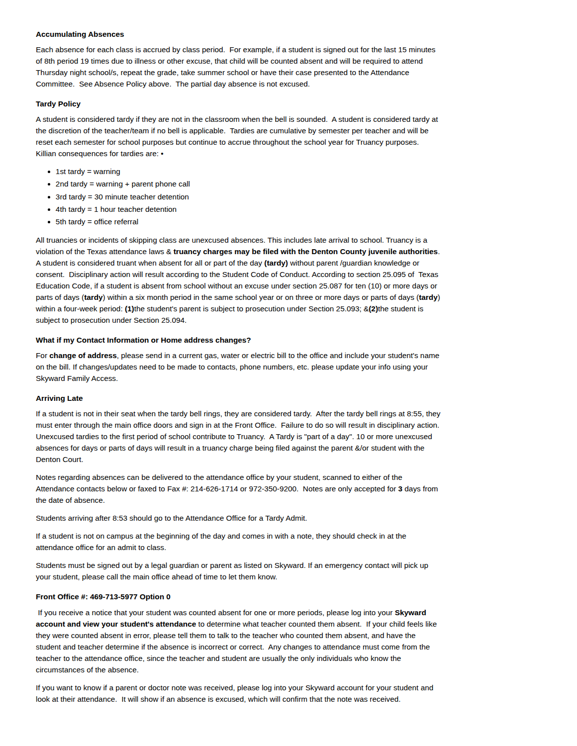Accumulating Absences
Each absence for each class is accrued by class period. For example, if a student is signed out for the last 15 minutes of 8th period 19 times due to illness or other excuse, that child will be counted absent and will be required to attend Thursday night school/s, repeat the grade, take summer school or have their case presented to the Attendance Committee. See Absence Policy above. The partial day absence is not excused.
Tardy Policy
A student is considered tardy if they are not in the classroom when the bell is sounded. A student is considered tardy at the discretion of the teacher/team if no bell is applicable. Tardies are cumulative by semester per teacher and will be reset each semester for school purposes but continue to accrue throughout the school year for Truancy purposes. Killian consequences for tardies are: •
1st tardy = warning
2nd tardy = warning + parent phone call
3rd tardy = 30 minute teacher detention
4th tardy = 1 hour teacher detention
5th tardy = office referral
All truancies or incidents of skipping class are unexcused absences. This includes late arrival to school. Truancy is a violation of the Texas attendance laws & truancy charges may be filed with the Denton County juvenile authorities. A student is considered truant when absent for all or part of the day (tardy) without parent /guardian knowledge or consent. Disciplinary action will result according to the Student Code of Conduct. According to section 25.095 of Texas Education Code, if a student is absent from school without an excuse under section 25.087 for ten (10) or more days or parts of days (tardy) within a six month period in the same school year or on three or more days or parts of days (tardy) within a four-week period: (1) the student's parent is subject to prosecution under Section 25.093; &(2) the student is subject to prosecution under Section 25.094.
What if my Contact Information or Home address changes?
For change of address, please send in a current gas, water or electric bill to the office and include your student's name on the bill. If changes/updates need to be made to contacts, phone numbers, etc. please update your info using your Skyward Family Access.
Arriving Late
If a student is not in their seat when the tardy bell rings, they are considered tardy. After the tardy bell rings at 8:55, they must enter through the main office doors and sign in at the Front Office. Failure to do so will result in disciplinary action. Unexcused tardies to the first period of school contribute to Truancy. A Tardy is "part of a day". 10 or more unexcused absences for days or parts of days will result in a truancy charge being filed against the parent &/or student with the Denton Court.
Notes regarding absences can be delivered to the attendance office by your student, scanned to either of the Attendance contacts below or faxed to Fax #: 214-626-1714 or 972-350-9200. Notes are only accepted for 3 days from the date of absence.
Students arriving after 8:53 should go to the Attendance Office for a Tardy Admit.
If a student is not on campus at the beginning of the day and comes in with a note, they should check in at the attendance office for an admit to class.
Students must be signed out by a legal guardian or parent as listed on Skyward. If an emergency contact will pick up your student, please call the main office ahead of time to let them know.
Front Office #: 469-713-5977 Option 0
If you receive a notice that your student was counted absent for one or more periods, please log into your Skyward account and view your student's attendance to determine what teacher counted them absent. If your child feels like they were counted absent in error, please tell them to talk to the teacher who counted them absent, and have the student and teacher determine if the absence is incorrect or correct. Any changes to attendance must come from the teacher to the attendance office, since the teacher and student are usually the only individuals who know the circumstances of the absence.
If you want to know if a parent or doctor note was received, please log into your Skyward account for your student and look at their attendance. It will show if an absence is excused, which will confirm that the note was received.